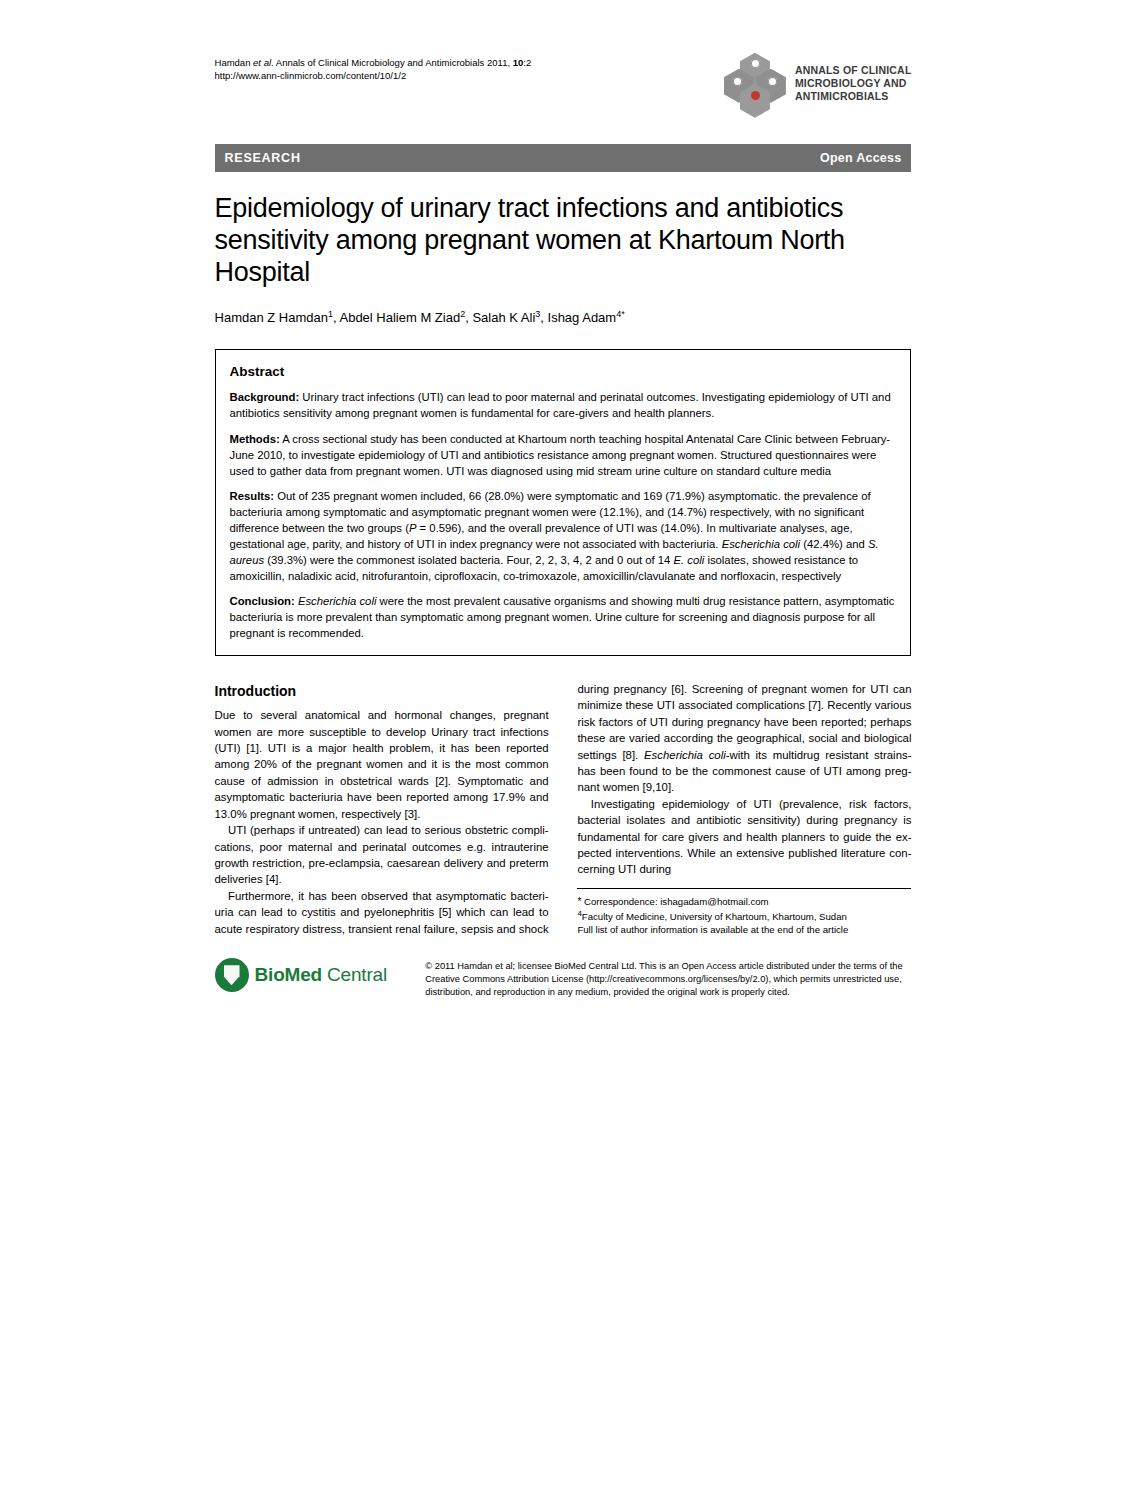Hamdan et al. Annals of Clinical Microbiology and Antimicrobials 2011, 10:2
http://www.ann-clinmicrob.com/content/10/1/2
Annals of Clinical
Microbiology and
Antimicrobials
Research Open Access
Epidemiology of urinary tract infections and antibiotics sensitivity among pregnant women at Khartoum North Hospital
Hamdan Z Hamdan1, Abdel Haliem M Ziad2, Salah K Ali3, Ishag Adam4*
Abstract
Background: Urinary tract infections (UTI) can lead to poor maternal and perinatal outcomes. Investigating epidemiology of UTI and antibiotics sensitivity among pregnant women is fundamental for care-givers and health planners.
Methods: A cross sectional study has been conducted at Khartoum north teaching hospital Antenatal Care Clinic between February-June 2010, to investigate epidemiology of UTI and antibiotics resistance among pregnant women. Structured questionnaires were used to gather data from pregnant women. UTI was diagnosed using mid stream urine culture on standard culture media
Results: Out of 235 pregnant women included, 66 (28.0%) were symptomatic and 169 (71.9%) asymptomatic. the prevalence of bacteriuria among symptomatic and asymptomatic pregnant women were (12.1%), and (14.7%) respectively, with no significant difference between the two groups (P = 0.596), and the overall prevalence of UTI was (14.0%). In multivariate analyses, age, gestational age, parity, and history of UTI in index pregnancy were not associated with bacteriuria. Escherichia coli (42.4%) and S. aureus (39.3%) were the commonest isolated bacteria. Four, 2, 2, 3, 4, 2 and 0 out of 14 E. coli isolates, showed resistance to amoxicillin, naladixic acid, nitrofurantoin, ciprofloxacin, co-trimoxazole, amoxicillin/clavulanate and norfloxacin, respectively
Conclusion: Escherichia coli were the most prevalent causative organisms and showing multi drug resistance pattern, asymptomatic bacteriuria is more prevalent than symptomatic among pregnant women. Urine culture for screening and diagnosis purpose for all pregnant is recommended.
Introduction
Due to several anatomical and hormonal changes, pregnant women are more susceptible to develop Urinary tract infections (UTI) [1]. UTI is a major health problem, it has been reported among 20% of the pregnant women and it is the most common cause of admission in obstetrical wards [2]. Symptomatic and asymptomatic bacteriuria have been reported among 17.9% and 13.0% pregnant women, respectively [3].
UTI (perhaps if untreated) can lead to serious obstetric complications, poor maternal and perinatal outcomes e.g. intrauterine growth restriction, pre-eclampsia, caesarean delivery and preterm deliveries [4].
Furthermore, it has been observed that asymptomatic bacteriuria can lead to cystitis and pyelonephritis [5] which can lead to acute respiratory distress, transient renal failure, sepsis and shock during pregnancy [6]. Screening of pregnant women for UTI can minimize these UTI associated complications [7]. Recently various risk factors of UTI during pregnancy have been reported; perhaps these are varied according the geographical, social and biological settings [8]. Escherichia coli-with its multidrug resistant strains- has been found to be the commonest cause of UTI among pregnant women [9,10].
Investigating epidemiology of UTI (prevalence, risk factors, bacterial isolates and antibiotic sensitivity) during pregnancy is fundamental for care givers and health planners to guide the expected interventions. While an extensive published literature concerning UTI during
* Correspondence: ishagadam@hotmail.com
4Faculty of Medicine, University of Khartoum, Khartoum, Sudan
Full list of author information is available at the end of the article
BioMed Central
© 2011 Hamdan et al; licensee BioMed Central Ltd. This is an Open Access article distributed under the terms of the Creative Commons Attribution License (http://creativecommons.org/licenses/by/2.0), which permits unrestricted use, distribution, and reproduction in any medium, provided the original work is properly cited.